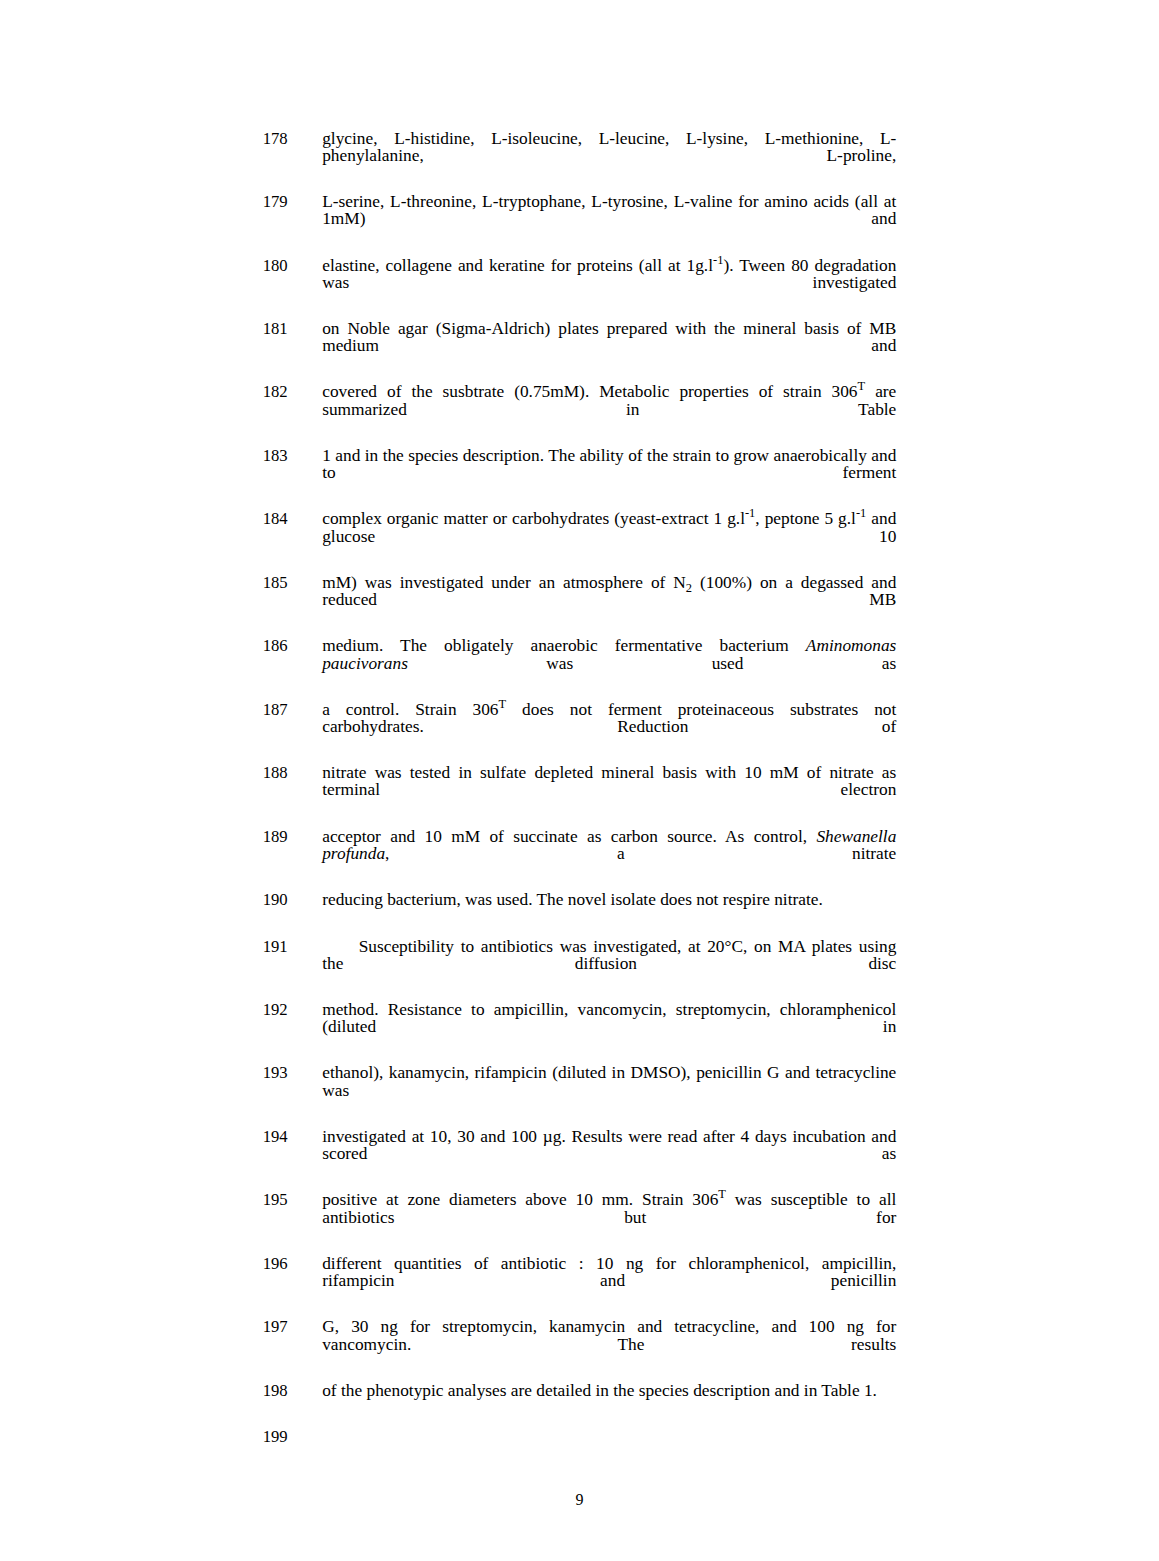178
glycine, L-histidine, L-isoleucine, L-leucine, L-lysine, L-methionine, L-phenylalanine, L-proline,
179
L-serine, L-threonine, L-tryptophane, L-tyrosine, L-valine for amino acids (all at 1mM) and
180
elastine, collagene and keratine for proteins (all at 1g.l-1). Tween 80 degradation was investigated
181
on Noble agar (Sigma-Aldrich) plates prepared with the mineral basis of MB medium and
182
covered of the susbtrate (0.75mM). Metabolic properties of strain 306T are summarized in Table
183
1 and in the species description. The ability of the strain to grow anaerobically and to ferment
184
complex organic matter or carbohydrates (yeast-extract 1 g.l-1, peptone 5 g.l-1 and glucose 10
185
mM) was investigated under an atmosphere of N2 (100%) on a degassed and reduced MB
186
medium. The obligately anaerobic fermentative bacterium Aminomonas paucivorans was used as
187
a control. Strain 306T does not ferment proteinaceous substrates not carbohydrates. Reduction of
188
nitrate was tested in sulfate depleted mineral basis with 10 mM of nitrate as terminal electron
189
acceptor and 10 mM of succinate as carbon source. As control, Shewanella profunda, a nitrate
190
reducing bacterium, was used. The novel isolate does not respire nitrate.
191
Susceptibility to antibiotics was investigated, at 20°C, on MA plates using the diffusion disc
192
method. Resistance to ampicillin, vancomycin, streptomycin, chloramphenicol (diluted in
193
ethanol), kanamycin, rifampicin (diluted in DMSO), penicillin G and tetracycline was
194
investigated at 10, 30 and 100 µg. Results were read after 4 days incubation and scored as
195
positive at zone diameters above 10 mm. Strain 306T was susceptible to all antibiotics but for
196
different quantities of antibiotic : 10 ng for chloramphenicol, ampicillin, rifampicin and penicillin
197
G, 30 ng for streptomycin, kanamycin and tetracycline, and 100 ng for vancomycin. The results
198
of the phenotypic analyses are detailed in the species description and in Table 1.
199
9